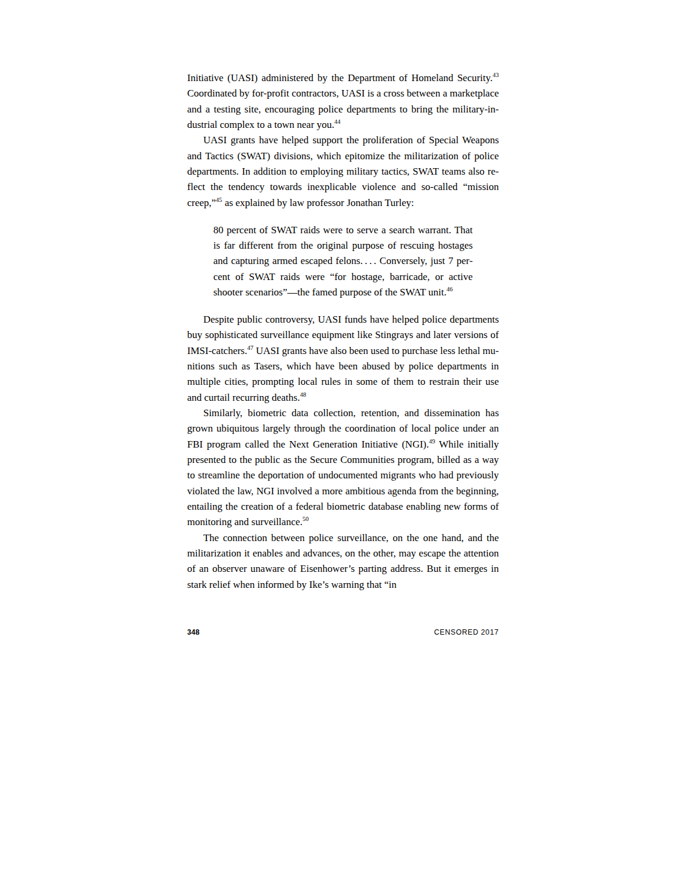Initiative (UASI) administered by the Department of Homeland Security.43 Coordinated by for-profit contractors, UASI is a cross between a marketplace and a testing site, encouraging police departments to bring the military-industrial complex to a town near you.44
UASI grants have helped support the proliferation of Special Weapons and Tactics (SWAT) divisions, which epitomize the militarization of police departments. In addition to employing military tactics, SWAT teams also reflect the tendency towards inexplicable violence and so-called “mission creep,”45 as explained by law professor Jonathan Turley:
80 percent of SWAT raids were to serve a search warrant. That is far different from the original purpose of rescuing hostages and capturing armed escaped felons. . . . Conversely, just 7 percent of SWAT raids were “for hostage, barricade, or active shooter scenarios”—the famed purpose of the SWAT unit.46
Despite public controversy, UASI funds have helped police departments buy sophisticated surveillance equipment like Stingrays and later versions of IMSI-catchers.47 UASI grants have also been used to purchase less lethal munitions such as Tasers, which have been abused by police departments in multiple cities, prompting local rules in some of them to restrain their use and curtail recurring deaths.48
Similarly, biometric data collection, retention, and dissemination has grown ubiquitous largely through the coordination of local police under an FBI program called the Next Generation Initiative (NGI).49 While initially presented to the public as the Secure Communities program, billed as a way to streamline the deportation of undocumented migrants who had previously violated the law, NGI involved a more ambitious agenda from the beginning, entailing the creation of a federal biometric database enabling new forms of monitoring and surveillance.50
The connection between police surveillance, on the one hand, and the militarization it enables and advances, on the other, may escape the attention of an observer unaware of Eisenhower’s parting address. But it emerges in stark relief when informed by Ike’s warning that “in
348 CENSORED 2017